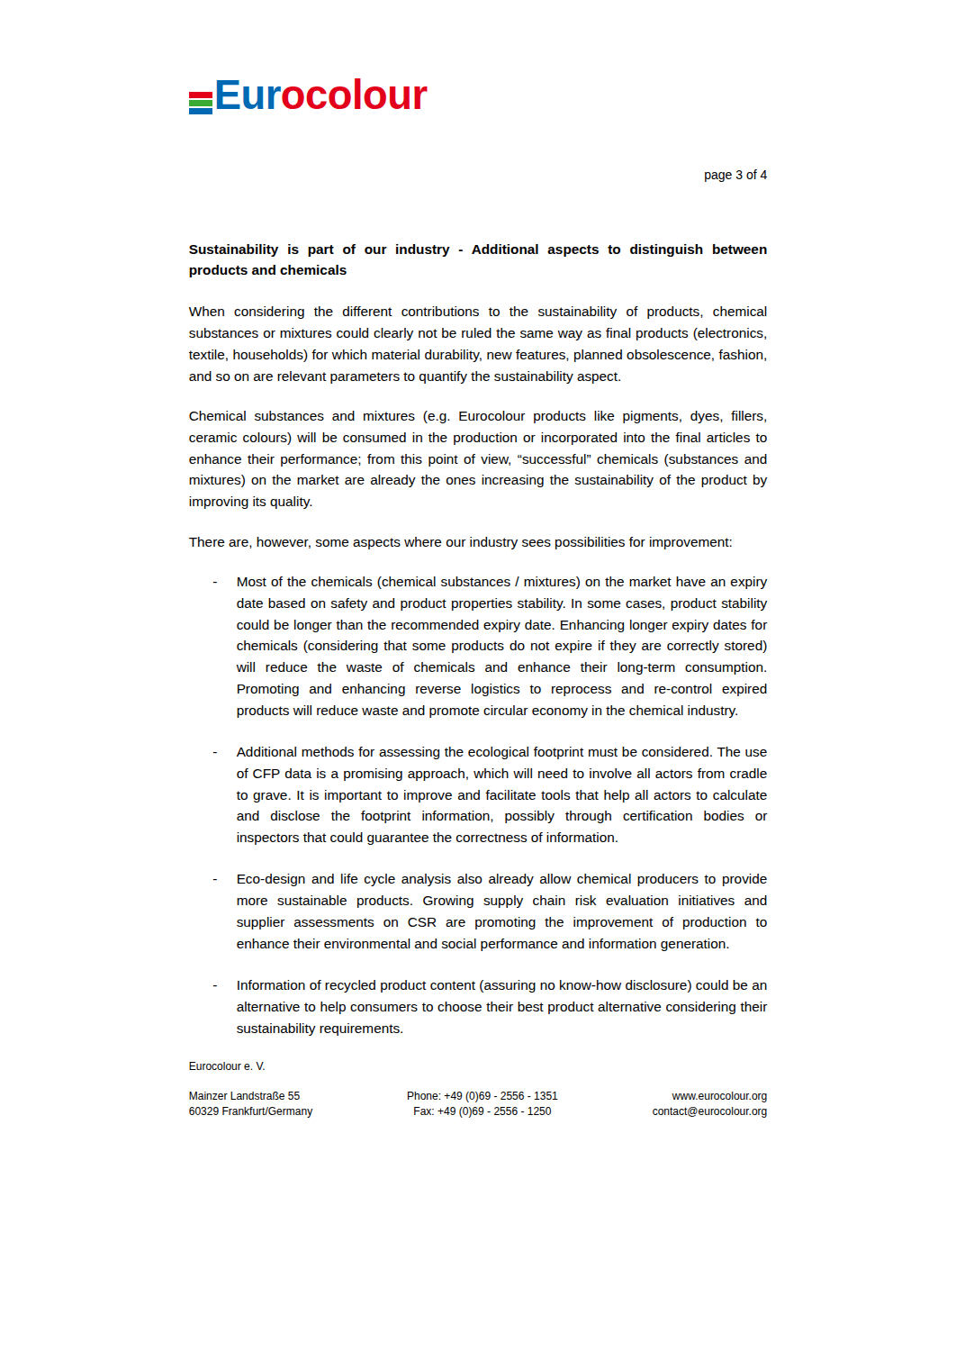Eurocolour
page 3 of 4
Sustainability is part of our industry - Additional aspects to distinguish between products and chemicals
When considering the different contributions to the sustainability of products, chemical substances or mixtures could clearly not be ruled the same way as final products (electronics, textile, households) for which material durability, new features, planned obsolescence, fashion, and so on are relevant parameters to quantify the sustainability aspect.
Chemical substances and mixtures (e.g. Eurocolour products like pigments, dyes, fillers, ceramic colours) will be consumed in the production or incorporated into the final articles to enhance their performance; from this point of view, “successful” chemicals (substances and mixtures) on the market are already the ones increasing the sustainability of the product by improving its quality.
There are, however, some aspects where our industry sees possibilities for improvement:
Most of the chemicals (chemical substances / mixtures) on the market have an expiry date based on safety and product properties stability. In some cases, product stability could be longer than the recommended expiry date. Enhancing longer expiry dates for chemicals (considering that some products do not expire if they are correctly stored) will reduce the waste of chemicals and enhance their long-term consumption. Promoting and enhancing reverse logistics to reprocess and re-control expired products will reduce waste and promote circular economy in the chemical industry.
Additional methods for assessing the ecological footprint must be considered. The use of CFP data is a promising approach, which will need to involve all actors from cradle to grave. It is important to improve and facilitate tools that help all actors to calculate and disclose the footprint information, possibly through certification bodies or inspectors that could guarantee the correctness of information.
Eco-design and life cycle analysis also already allow chemical producers to provide more sustainable products. Growing supply chain risk evaluation initiatives and supplier assessments on CSR are promoting the improvement of production to enhance their environmental and social performance and information generation.
Information of recycled product content (assuring no know-how disclosure) could be an alternative to help consumers to choose their best product alternative considering their sustainability requirements.
Eurocolour e. V.
Mainzer Landstraße 55
60329 Frankfurt/Germany
Phone: +49 (0)69 - 2556 - 1351
Fax: +49 (0)69 - 2556 - 1250
www.eurocolour.org
contact@eurocolour.org